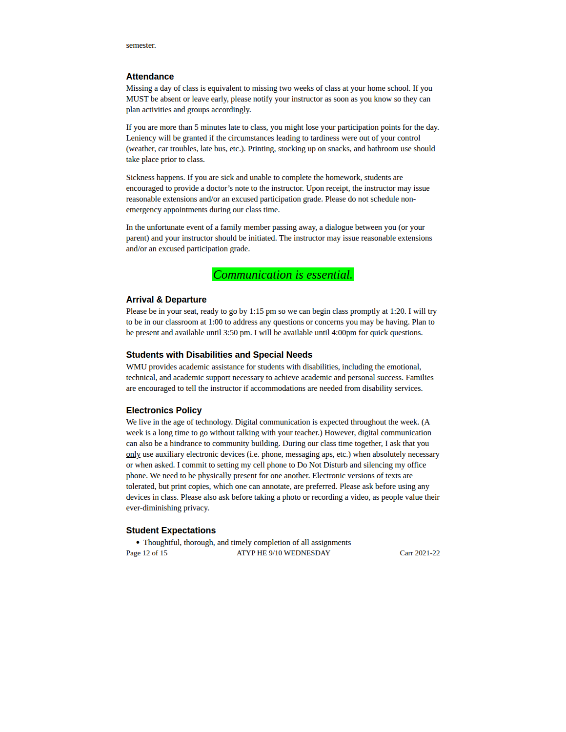semester.
Attendance
Missing a day of class is equivalent to missing two weeks of class at your home school. If you MUST be absent or leave early, please notify your instructor as soon as you know so they can plan activities and groups accordingly.
If you are more than 5 minutes late to class, you might lose your participation points for the day. Leniency will be granted if the circumstances leading to tardiness were out of your control (weather, car troubles, late bus, etc.). Printing, stocking up on snacks, and bathroom use should take place prior to class.
Sickness happens. If you are sick and unable to complete the homework, students are encouraged to provide a doctor’s note to the instructor. Upon receipt, the instructor may issue reasonable extensions and/or an excused participation grade. Please do not schedule non-emergency appointments during our class time.
In the unfortunate event of a family member passing away, a dialogue between you (or your parent) and your instructor should be initiated. The instructor may issue reasonable extensions and/or an excused participation grade.
Communication is essential.
Arrival & Departure
Please be in your seat, ready to go by 1:15 pm so we can begin class promptly at 1:20. I will try to be in our classroom at 1:00 to address any questions or concerns you may be having. Plan to be present and available until 3:50 pm. I will be available until 4:00pm for quick questions.
Students with Disabilities and Special Needs
WMU provides academic assistance for students with disabilities, including the emotional, technical, and academic support necessary to achieve academic and personal success. Families are encouraged to tell the instructor if accommodations are needed from disability services.
Electronics Policy
We live in the age of technology. Digital communication is expected throughout the week. (A week is a long time to go without talking with your teacher.) However, digital communication can also be a hindrance to community building. During our class time together, I ask that you only use auxiliary electronic devices (i.e. phone, messaging aps, etc.) when absolutely necessary or when asked. I commit to setting my cell phone to Do Not Disturb and silencing my office phone. We need to be physically present for one another. Electronic versions of texts are tolerated, but print copies, which one can annotate, are preferred. Please ask before using any devices in class. Please also ask before taking a photo or recording a video, as people value their ever-diminishing privacy.
Student Expectations
Thoughtful, thorough, and timely completion of all assignments
Page 12 of 15
ATYP HE 9/10 WEDNESDAY
Carr 2021-22